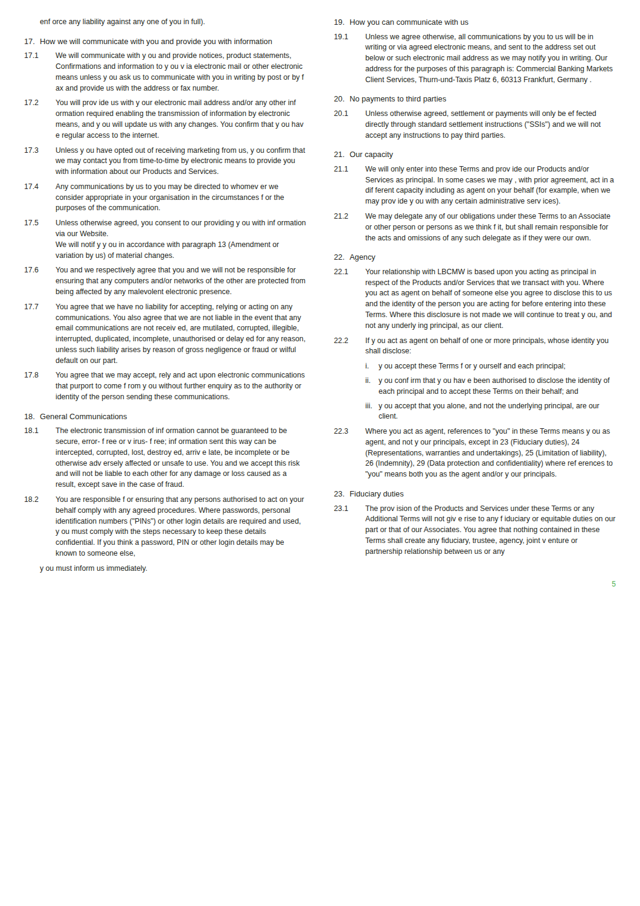enf orce any liability against any one of you in full).
17. How we will communicate with you and provide you with information
17.1 We will communicate with y ou and provide notices, product statements, Confirmations and information to y ou v ia electronic mail or other electronic means unless y ou ask us to communicate with you in writing by post or by f ax and provide us with the address or fax number.
17.2 You will prov ide us with y our electronic mail address and/or any other inf ormation required enabling the transmission of information by electronic means, and y ou will update us with any changes. You confirm that y ou hav e regular access to the internet.
17.3 Unless y ou have opted out of receiving marketing from us, y ou confirm that we may contact you from time-to-time by electronic means to provide you with information about our Products and Services.
17.4 Any communications by us to you may be directed to whomev er we consider appropriate in your organisation in the circumstances f or the purposes of the communication.
17.5 Unless otherwise agreed, you consent to our providing y ou with inf ormation via our Website.
We will notif y y ou in accordance with paragraph 13 (Amendment or variation by us) of material changes.
17.6 You and we respectively agree that you and we will not be responsible for ensuring that any computers and/or networks of the other are protected from being affected by any malevolent electronic presence.
17.7 You agree that we have no liability for accepting, relying or acting on any communications. You also agree that we are not liable in the event that any email communications are not receiv ed, are mutilated, corrupted, illegible, interrupted, duplicated, incomplete, unauthorised or delay ed for any reason, unless such liability arises by reason of gross negligence or fraud or wilful default on our part.
17.8 You agree that we may accept, rely and act upon electronic communications that purport to come f rom y ou without further enquiry as to the authority or identity of the person sending these communications.
18. General Communications
18.1 The electronic transmission of inf ormation cannot be guaranteed to be secure, error- f ree or v irus- f ree; inf ormation sent this way can be intercepted, corrupted, lost, destroy ed, arriv e late, be incomplete or be otherwise adv ersely affected or unsafe to use. You and we accept this risk and will not be liable to each other for any damage or loss caused as a result, except save in the case of fraud.
18.2 You are responsible f or ensuring that any persons authorised to act on your behalf comply with any agreed procedures. Where passwords, personal identification numbers ("PINs") or other login details are required and used, y ou must comply with the steps necessary to keep these details confidential. If you think a password, PIN or other login details may be known to someone else,
y ou must inform us immediately.
19. How you can communicate with us
19.1 Unless we agree otherwise, all communications by you to us will be in writing or via agreed electronic means, and sent to the address set out below or such electronic mail address as we may notify you in writing. Our address for the purposes of this paragraph is: Commercial Banking Markets Client Services, Thurn-und-Taxis Platz 6, 60313 Frankfurt, Germany .
20. No payments to third parties
20.1 Unless otherwise agreed, settlement or payments will only be ef fected directly through standard settlement instructions ("SSIs") and we will not accept any instructions to pay third parties.
21. Our capacity
21.1 We will only enter into these Terms and prov ide our Products and/or Services as principal. In some cases we may , with prior agreement, act in a dif ferent capacity including as agent on your behalf (for example, when we may prov ide y ou with any certain administrative serv ices).
21.2 We may delegate any of our obligations under these Terms to an Associate or other person or persons as we think f it, but shall remain responsible for the acts and omissions of any such delegate as if they were our own.
22. Agency
22.1 Your relationship with LBCMW is based upon you acting as principal in respect of the Products and/or Services that we transact with you. Where you act as agent on behalf of someone else you agree to disclose this to us and the identity of the person you are acting for before entering into these Terms. Where this disclosure is not made we will continue to treat y ou, and not any underly ing principal, as our client.
22.2 If y ou act as agent on behalf of one or more principals, whose identity you shall disclose:
i. y ou accept these Terms f or y ourself and each principal;
ii. y ou conf irm that y ou hav e been authorised to disclose the identity of each principal and to accept these Terms on their behalf; and
iii. y ou accept that you alone, and not the underlying principal, are our client.
22.3 Where you act as agent, references to "you" in these Terms means y ou as agent, and not y our principals, except in 23 (Fiduciary duties), 24 (Representations, warranties and undertakings), 25 (Limitation of liability), 26 (Indemnity), 29 (Data protection and confidentiality) where ref erences to "you" means both you as the agent and/or y our principals.
23. Fiduciary duties
23.1 The prov ision of the Products and Services under these Terms or any Additional Terms will not giv e rise to any f iduciary or equitable duties on our part or that of our Associates. You agree that nothing contained in these Terms shall create any fiduciary, trustee, agency, joint v enture or partnership relationship between us or any
5